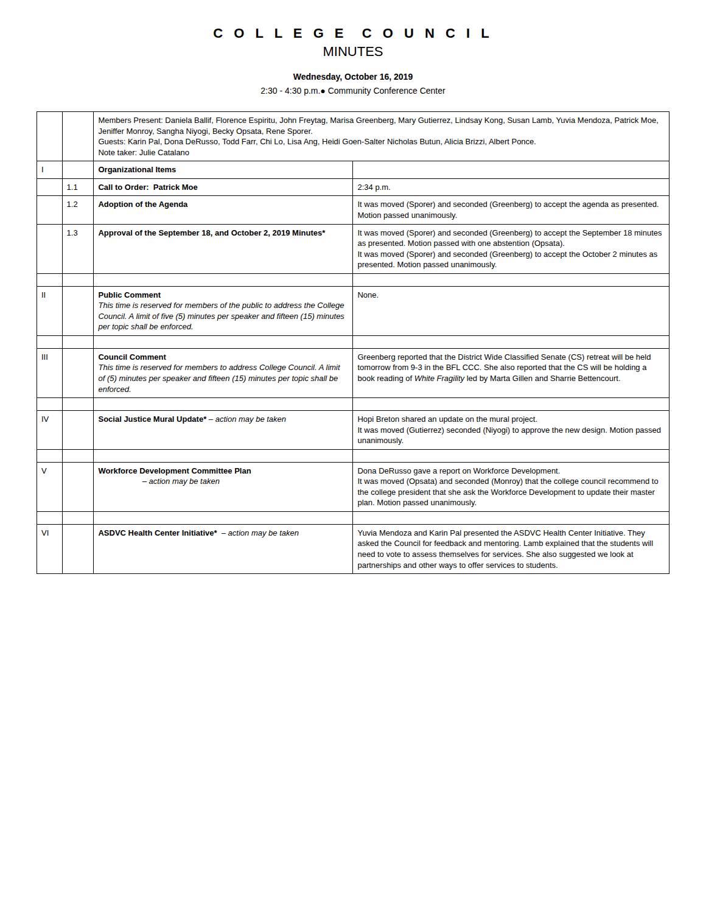C O L L E G E C O U N C I L
MINUTES
Wednesday, October 16, 2019
2:30 - 4:30 p.m.● Community Conference Center
| | | Members Present: Daniela Ballif, Florence Espiritu, John Freytag, Marisa Greenberg, Mary Gutierrez, Lindsay Kong, Susan Lamb, Yuvia Mendoza, Patrick Moe, Jeniffer Monroy, Sangha Niyogi, Becky Opsata, Rene Sporer. Guests: Karin Pal, Dona DeRusso, Todd Farr, Chi Lo, Lisa Ang, Heidi Goen-Salter Nicholas Butun, Alicia Brizzi, Albert Ponce. Note taker: Julie Catalano |
| I | | Organizational Items | |
| | 1.1 | Call to Order: Patrick Moe | 2:34 p.m. |
| | 1.2 | Adoption of the Agenda | It was moved (Sporer) and seconded (Greenberg) to accept the agenda as presented. Motion passed unanimously. |
| | 1.3 | Approval of the September 18, and October 2, 2019 Minutes* | It was moved (Sporer) and seconded (Greenberg) to accept the September 18 minutes as presented. Motion passed with one abstention (Opsata). It was moved (Sporer) and seconded (Greenberg) to accept the October 2 minutes as presented. Motion passed unanimously. |
| II | | Public Comment This time is reserved for members of the public to address the College Council. A limit of five (5) minutes per speaker and fifteen (15) minutes per topic shall be enforced. | None. |
| III | | Council Comment This time is reserved for members to address College Council. A limit of (5) minutes per speaker and fifteen (15) minutes per topic shall be enforced. | Greenberg reported that the District Wide Classified Senate (CS) retreat will be held tomorrow from 9-3 in the BFL CCC. She also reported that the CS will be holding a book reading of White Fragility led by Marta Gillen and Sharrie Bettencourt. |
| IV | | Social Justice Mural Update* – action may be taken | Hopi Breton shared an update on the mural project. It was moved (Gutierrez) seconded (Niyogi) to approve the new design. Motion passed unanimously. |
| V | | Workforce Development Committee Plan – action may be taken | Dona DeRusso gave a report on Workforce Development. It was moved (Opsata) and seconded (Monroy) that the college council recommend to the college president that she ask the Workforce Development to update their master plan. Motion passed unanimously. |
| VI | | ASDVC Health Center Initiative* – action may be taken | Yuvia Mendoza and Karin Pal presented the ASDVC Health Center Initiative. They asked the Council for feedback and mentoring. Lamb explained that the students will need to vote to assess themselves for services. She also suggested we look at partnerships and other ways to offer services to students. |